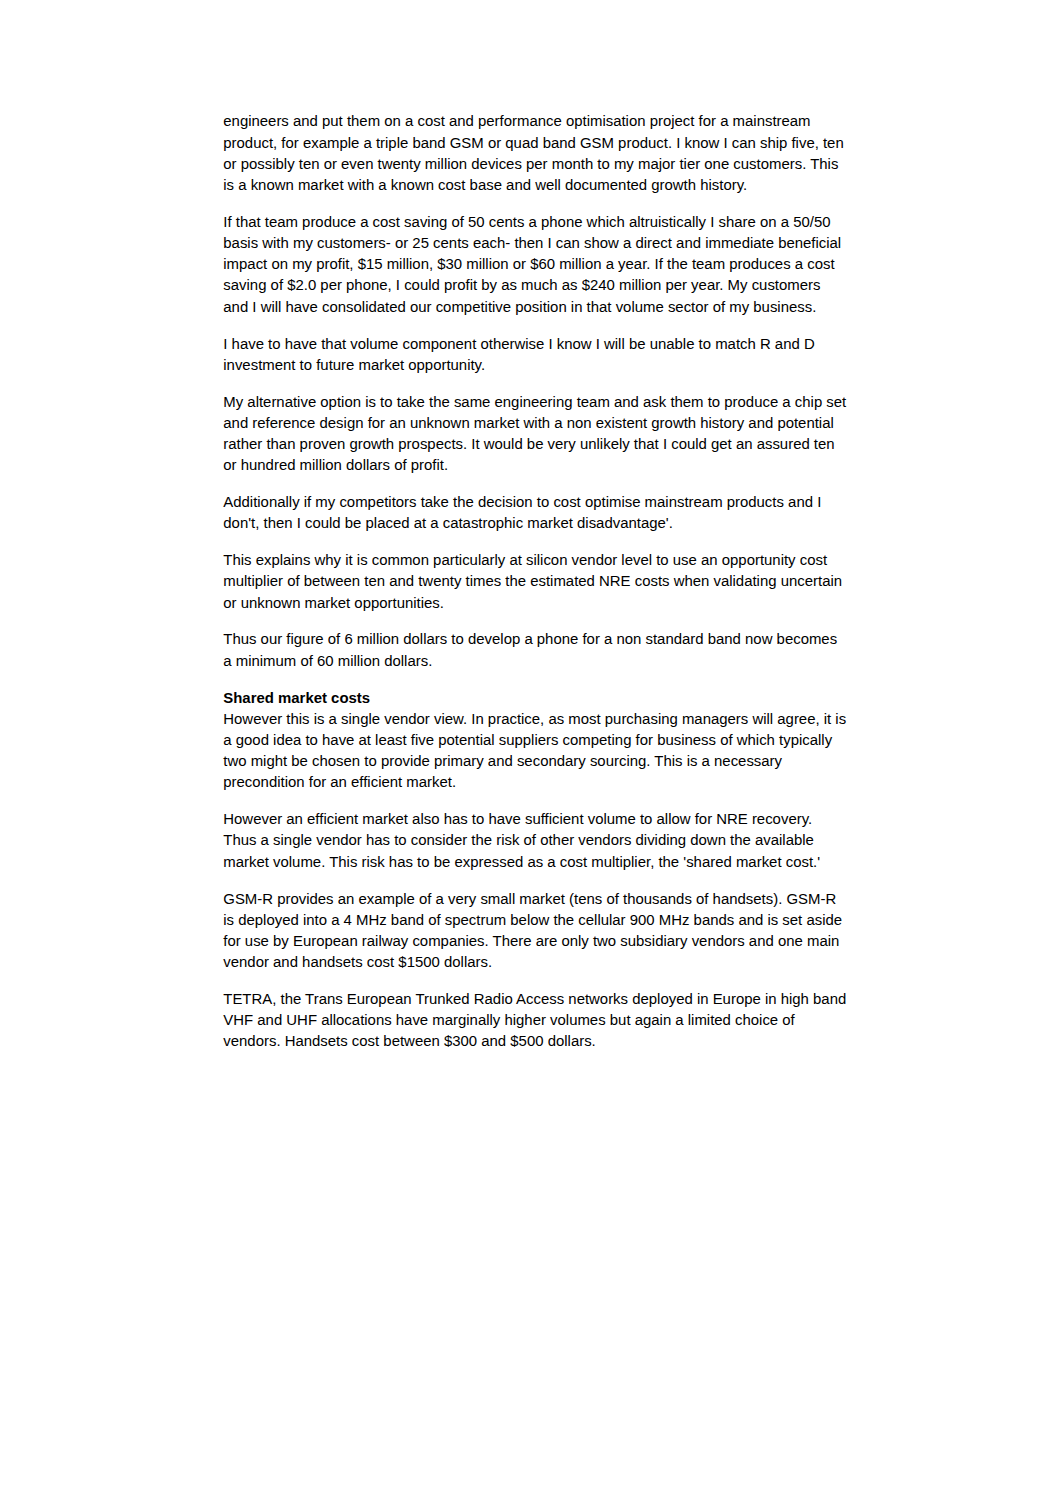engineers and put them on a cost and performance optimisation project for a mainstream product, for example a triple band GSM or quad band GSM product. I know I can ship five, ten or possibly ten or even twenty million devices per month to my major tier one customers. This is a known market with a known cost base and well documented growth history.
If that team produce a cost saving of 50 cents a phone which altruistically I share on a 50/50 basis with my customers- or 25 cents each- then I can show a direct and immediate beneficial impact on my profit, $15 million, $30 million or $60 million a year. If the team produces a cost saving of $2.0 per phone, I could profit by as much as $240 million per year. My customers and I will have consolidated our competitive position in that volume sector of my business.
I have to have that volume component otherwise I know I will be unable to match R and D investment to future market opportunity.
My alternative option is to take the same engineering team and ask them to produce a chip set and reference design for an unknown market with a non existent growth history and potential rather than proven growth prospects. It would be very unlikely that I could get an assured ten or hundred million dollars of profit.
Additionally if my competitors take the decision to cost optimise mainstream products and I don't, then I could be placed at a catastrophic market disadvantage'.
This explains why it is common particularly at silicon vendor level to use an opportunity cost multiplier of between ten and twenty times the estimated NRE costs when validating uncertain or unknown market opportunities.
Thus our figure of 6 million dollars to develop a phone for a non standard band now becomes a minimum of 60 million dollars.
Shared market costs
However this is a single vendor view. In practice, as most purchasing managers will agree, it is a good idea to have at least five potential suppliers competing for business of which typically two might be chosen to provide primary and secondary sourcing. This is a necessary precondition for an efficient market.
However an efficient market also has to have sufficient volume to allow for NRE recovery. Thus a single vendor has to consider the risk of other vendors dividing down the available market volume. This risk has to be expressed as a cost multiplier, the 'shared market cost.'
GSM-R provides an example of a very small market (tens of thousands of handsets). GSM-R is deployed into a 4 MHz band of spectrum below the cellular 900 MHz bands and is set aside for use by European railway companies. There are only two subsidiary vendors and one main vendor and handsets cost $1500 dollars.
TETRA, the Trans European Trunked Radio Access networks deployed in Europe in high band VHF and UHF allocations have marginally higher volumes but again a limited choice of vendors. Handsets cost between $300 and $500 dollars.